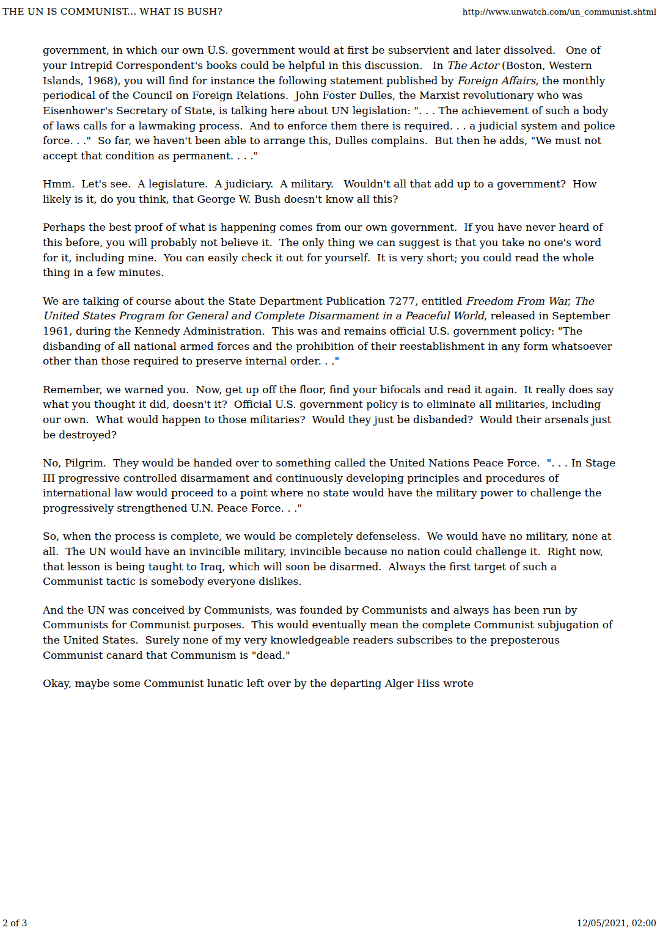THE UN IS COMMUNIST... WHAT IS BUSH? http://www.unwatch.com/un_communist.shtml
government, in which our own U.S. government would at first be subservient and later dissolved. One of your Intrepid Correspondent's books could be helpful in this discussion. In The Actor (Boston, Western Islands, 1968), you will find for instance the following statement published by Foreign Affairs, the monthly periodical of the Council on Foreign Relations. John Foster Dulles, the Marxist revolutionary who was Eisenhower's Secretary of State, is talking here about UN legislation: ". . . The achievement of such a body of laws calls for a lawmaking process. And to enforce them there is required. . . a judicial system and police force. . ." So far, we haven't been able to arrange this, Dulles complains. But then he adds, "We must not accept that condition as permanent. . . ."
Hmm. Let's see. A legislature. A judiciary. A military. Wouldn't all that add up to a government? How likely is it, do you think, that George W. Bush doesn't know all this?
Perhaps the best proof of what is happening comes from our own government. If you have never heard of this before, you will probably not believe it. The only thing we can suggest is that you take no one's word for it, including mine. You can easily check it out for yourself. It is very short; you could read the whole thing in a few minutes.
We are talking of course about the State Department Publication 7277, entitled Freedom From War, The United States Program for General and Complete Disarmament in a Peaceful World, released in September 1961, during the Kennedy Administration. This was and remains official U.S. government policy: "The disbanding of all national armed forces and the prohibition of their reestablishment in any form whatsoever other than those required to preserve internal order. . ."
Remember, we warned you. Now, get up off the floor, find your bifocals and read it again. It really does say what you thought it did, doesn't it? Official U.S. government policy is to eliminate all militaries, including our own. What would happen to those militaries? Would they just be disbanded? Would their arsenals just be destroyed?
No, Pilgrim. They would be handed over to something called the United Nations Peace Force. ". . . In Stage III progressive controlled disarmament and continuously developing principles and procedures of international law would proceed to a point where no state would have the military power to challenge the progressively strengthened U.N. Peace Force. . ."
So, when the process is complete, we would be completely defenseless. We would have no military, none at all. The UN would have an invincible military, invincible because no nation could challenge it. Right now, that lesson is being taught to Iraq, which will soon be disarmed. Always the first target of such a Communist tactic is somebody everyone dislikes.
And the UN was conceived by Communists, was founded by Communists and always has been run by Communists for Communist purposes. This would eventually mean the complete Communist subjugation of the United States. Surely none of my very knowledgeable readers subscribes to the preposterous Communist canard that Communism is "dead."
Okay, maybe some Communist lunatic left over by the departing Alger Hiss wrote
2 of 3 12/05/2021, 02:00